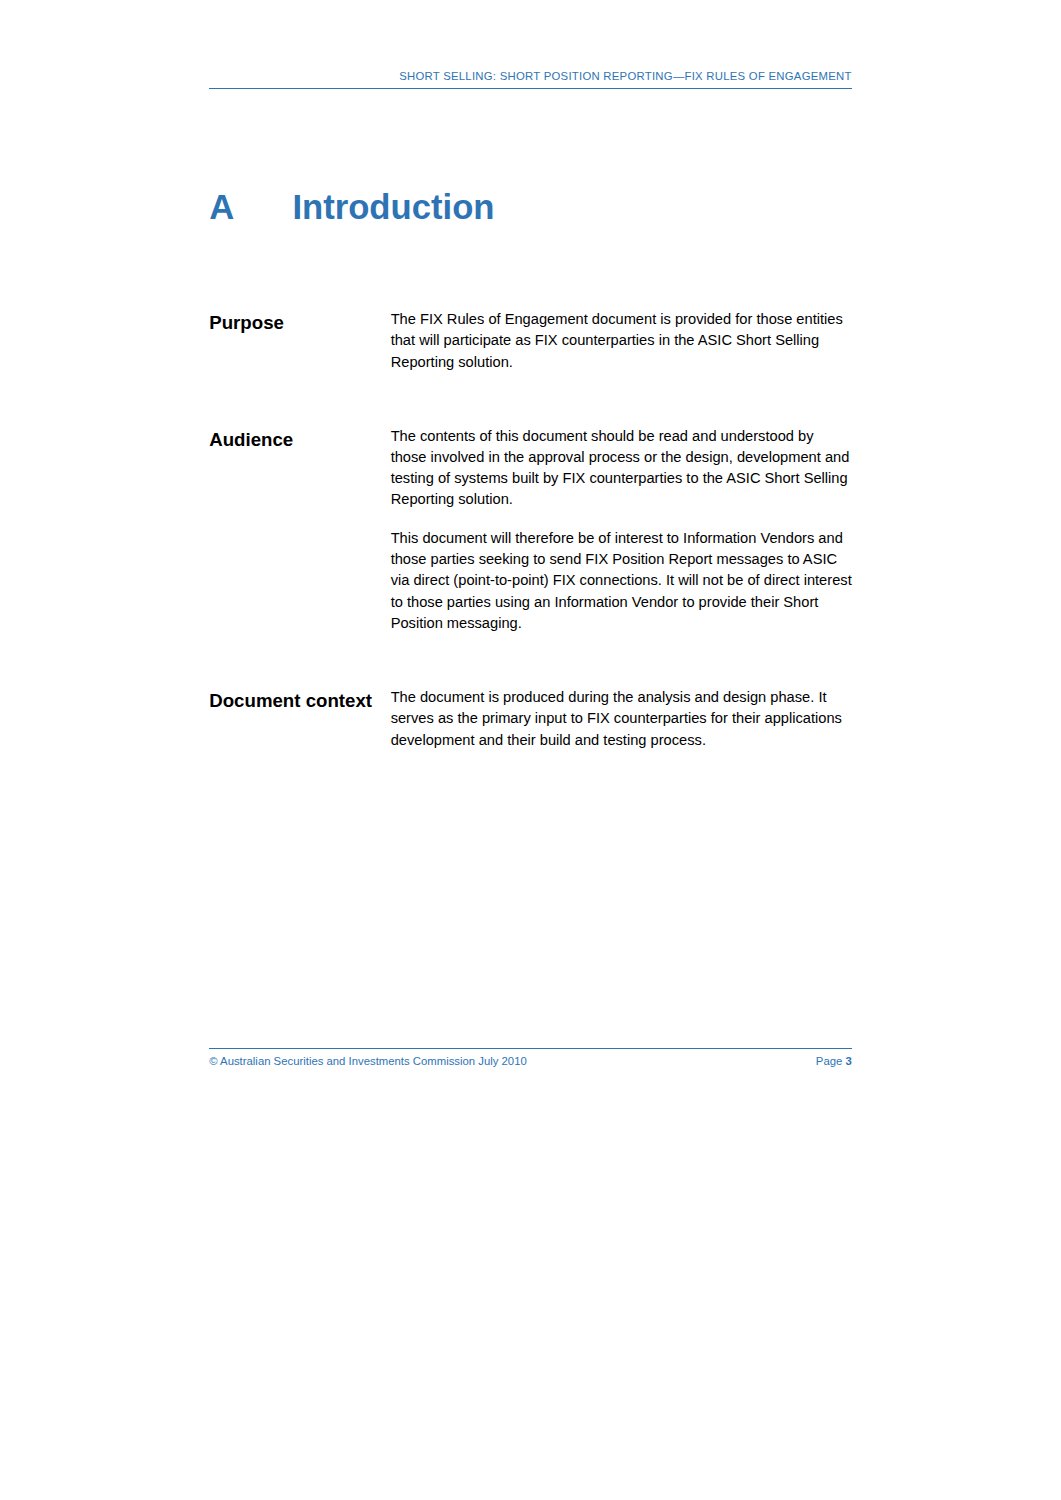Short Selling: Short Position Reporting—FIX Rules of Engagement
AIntroduction
Purpose
The FIX Rules of Engagement document is provided for those entities that will participate as FIX counterparties in the ASIC Short Selling Reporting solution.
Audience
The contents of this document should be read and understood by those involved in the approval process or the design, development and testing of systems built by FIX counterparties to the ASIC Short Selling Reporting solution.
This document will therefore be of interest to Information Vendors and those parties seeking to send FIX Position Report messages to ASIC via direct (point-to-point) FIX connections. It will not be of direct interest to those parties using an Information Vendor to provide their Short Position messaging.
Document context
The document is produced during the analysis and design phase. It serves as the primary input to FIX counterparties for their applications development and their build and testing process.
© Australian Securities and Investments Commission July 2010
Page 3